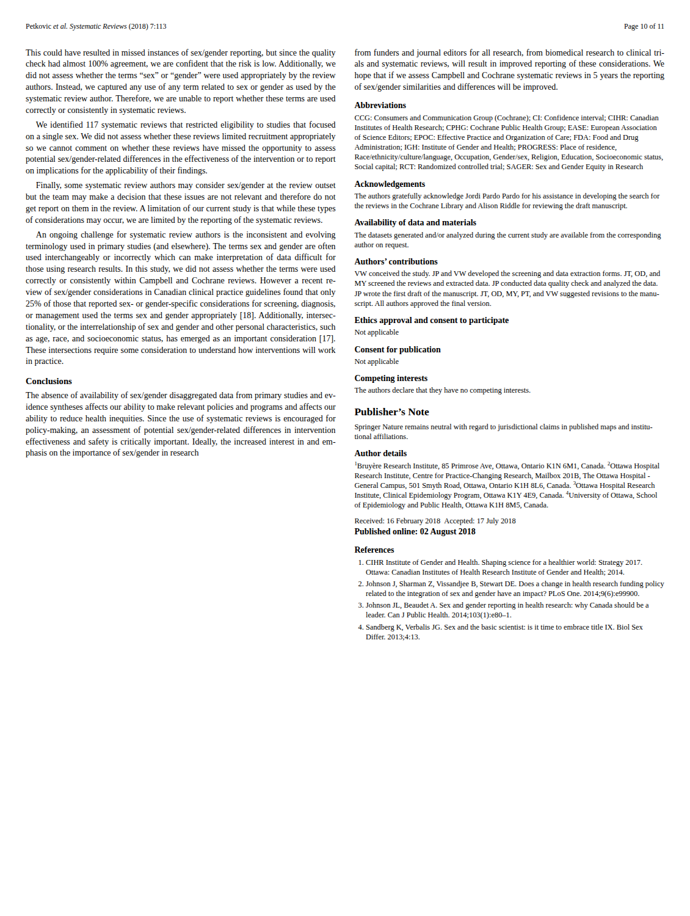Petkovic et al. Systematic Reviews (2018) 7:113 Page 10 of 11
This could have resulted in missed instances of sex/gender reporting, but since the quality check had almost 100% agreement, we are confident that the risk is low. Additionally, we did not assess whether the terms “sex” or “gender” were used appropriately by the review authors. Instead, we captured any use of any term related to sex or gender as used by the systematic review author. Therefore, we are unable to report whether these terms are used correctly or consistently in systematic reviews.
We identified 117 systematic reviews that restricted eligibility to studies that focused on a single sex. We did not assess whether these reviews limited recruitment appropriately so we cannot comment on whether these reviews have missed the opportunity to assess potential sex/gender-related differences in the effectiveness of the intervention or to report on implications for the applicability of their findings.
Finally, some systematic review authors may consider sex/gender at the review outset but the team may make a decision that these issues are not relevant and therefore do not get report on them in the review. A limitation of our current study is that while these types of considerations may occur, we are limited by the reporting of the systematic reviews.
An ongoing challenge for systematic review authors is the inconsistent and evolving terminology used in primary studies (and elsewhere). The terms sex and gender are often used interchangeably or incorrectly which can make interpretation of data difficult for those using research results. In this study, we did not assess whether the terms were used correctly or consistently within Campbell and Cochrane reviews. However a recent review of sex/gender considerations in Canadian clinical practice guidelines found that only 25% of those that reported sex- or gender-specific considerations for screening, diagnosis, or management used the terms sex and gender appropriately [18]. Additionally, intersectionality, or the interrelationship of sex and gender and other personal characteristics, such as age, race, and socioeconomic status, has emerged as an important consideration [17]. These intersections require some consideration to understand how interventions will work in practice.
Conclusions
The absence of availability of sex/gender disaggregated data from primary studies and evidence syntheses affects our ability to make relevant policies and programs and affects our ability to reduce health inequities. Since the use of systematic reviews is encouraged for policy-making, an assessment of potential sex/gender-related differences in intervention effectiveness and safety is critically important. Ideally, the increased interest in and emphasis on the importance of sex/gender in research
from funders and journal editors for all research, from biomedical research to clinical trials and systematic reviews, will result in improved reporting of these considerations. We hope that if we assess Campbell and Cochrane systematic reviews in 5 years the reporting of sex/gender similarities and differences will be improved.
Abbreviations
CCG: Consumers and Communication Group (Cochrane); CI: Confidence interval; CIHR: Canadian Institutes of Health Research; CPHG: Cochrane Public Health Group; EASE: European Association of Science Editors; EPOC: Effective Practice and Organization of Care; FDA: Food and Drug Administration; IGH: Institute of Gender and Health; PROGRESS: Place of residence, Race/ethnicity/culture/language, Occupation, Gender/sex, Religion, Education, Socioeconomic status, Social capital; RCT: Randomized controlled trial; SAGER: Sex and Gender Equity in Research
Acknowledgements
The authors gratefully acknowledge Jordi Pardo Pardo for his assistance in developing the search for the reviews in the Cochrane Library and Alison Riddle for reviewing the draft manuscript.
Availability of data and materials
The datasets generated and/or analyzed during the current study are available from the corresponding author on request.
Authors’ contributions
VW conceived the study. JP and VW developed the screening and data extraction forms. JT, OD, and MY screened the reviews and extracted data. JP conducted data quality check and analyzed the data. JP wrote the first draft of the manuscript. JT, OD, MY, PT, and VW suggested revisions to the manuscript. All authors approved the final version.
Ethics approval and consent to participate
Not applicable
Consent for publication
Not applicable
Competing interests
The authors declare that they have no competing interests.
Publisher’s Note
Springer Nature remains neutral with regard to jurisdictional claims in published maps and institutional affiliations.
Author details
1Bruyère Research Institute, 85 Primrose Ave, Ottawa, Ontario K1N 6M1, Canada. 2Ottawa Hospital Research Institute, Centre for Practice-Changing Research, Mailbox 201B, The Ottawa Hospital - General Campus, 501 Smyth Road, Ottawa, Ontario K1H 8L6, Canada. 3Ottawa Hospital Research Institute, Clinical Epidemiology Program, Ottawa K1Y 4E9, Canada. 4University of Ottawa, School of Epidemiology and Public Health, Ottawa K1H 8M5, Canada.
Received: 16 February 2018 Accepted: 17 July 2018
Published online: 02 August 2018
References
CIHR Institute of Gender and Health. Shaping science for a healthier world: Strategy 2017. Ottawa: Canadian Institutes of Health Research Institute of Gender and Health; 2014.
Johnson J, Sharman Z, Vissandjee B, Stewart DE. Does a change in health research funding policy related to the integration of sex and gender have an impact? PLoS One. 2014;9(6):e99900.
Johnson JL, Beaudet A. Sex and gender reporting in health research: why Canada should be a leader. Can J Public Health. 2014;103(1):e80–1.
Sandberg K, Verbalis JG. Sex and the basic scientist: is it time to embrace title IX. Biol Sex Differ. 2013;4:13.